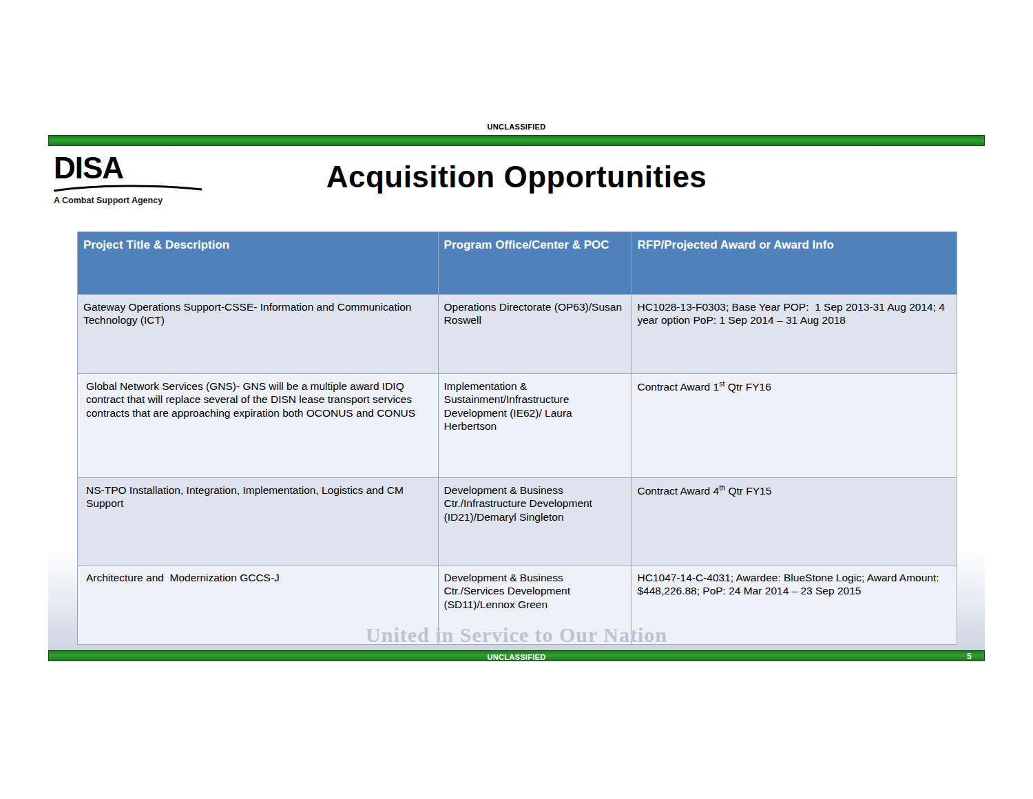UNCLASSIFIED
DISA
A Combat Support Agency
Acquisition Opportunities
| Project Title & Description | Program Office/Center & POC | RFP/Projected Award or Award Info |
| --- | --- | --- |
| Gateway Operations Support-CSSE- Information and Communication Technology (ICT) | Operations Directorate (OP63)/Susan Roswell | HC1028-13-F0303; Base Year POP: 1 Sep 2013-31 Aug 2014; 4 year option PoP: 1 Sep 2014 – 31 Aug 2018 |
| Global Network Services (GNS)- GNS will be a multiple award IDIQ contract that will replace several of the DISN lease transport services contracts that are approaching expiration both OCONUS and CONUS | Implementation & Sustainment/Infrastructure Development (IE62)/ Laura Herbertson | Contract Award 1 st Qtr FY16 |
| NS-TPO Installation, Integration, Implementation, Logistics and CM Support | Development & Business Ctr./Infrastructure Development (ID21)/Demaryl Singleton | Contract Award 4 th Qtr FY15 |
| Architecture and Modernization GCCS-J | Development & Business Ctr./Services Development (SD11)/Lennox Green | HC1047-14-C-4031; Awardee: BlueStone Logic; Award Amount: $448,226.88; PoP: 24 Mar 2014 – 23 Sep 2015 |
United in Service to Our Nation
UNCLASSIFIED
5